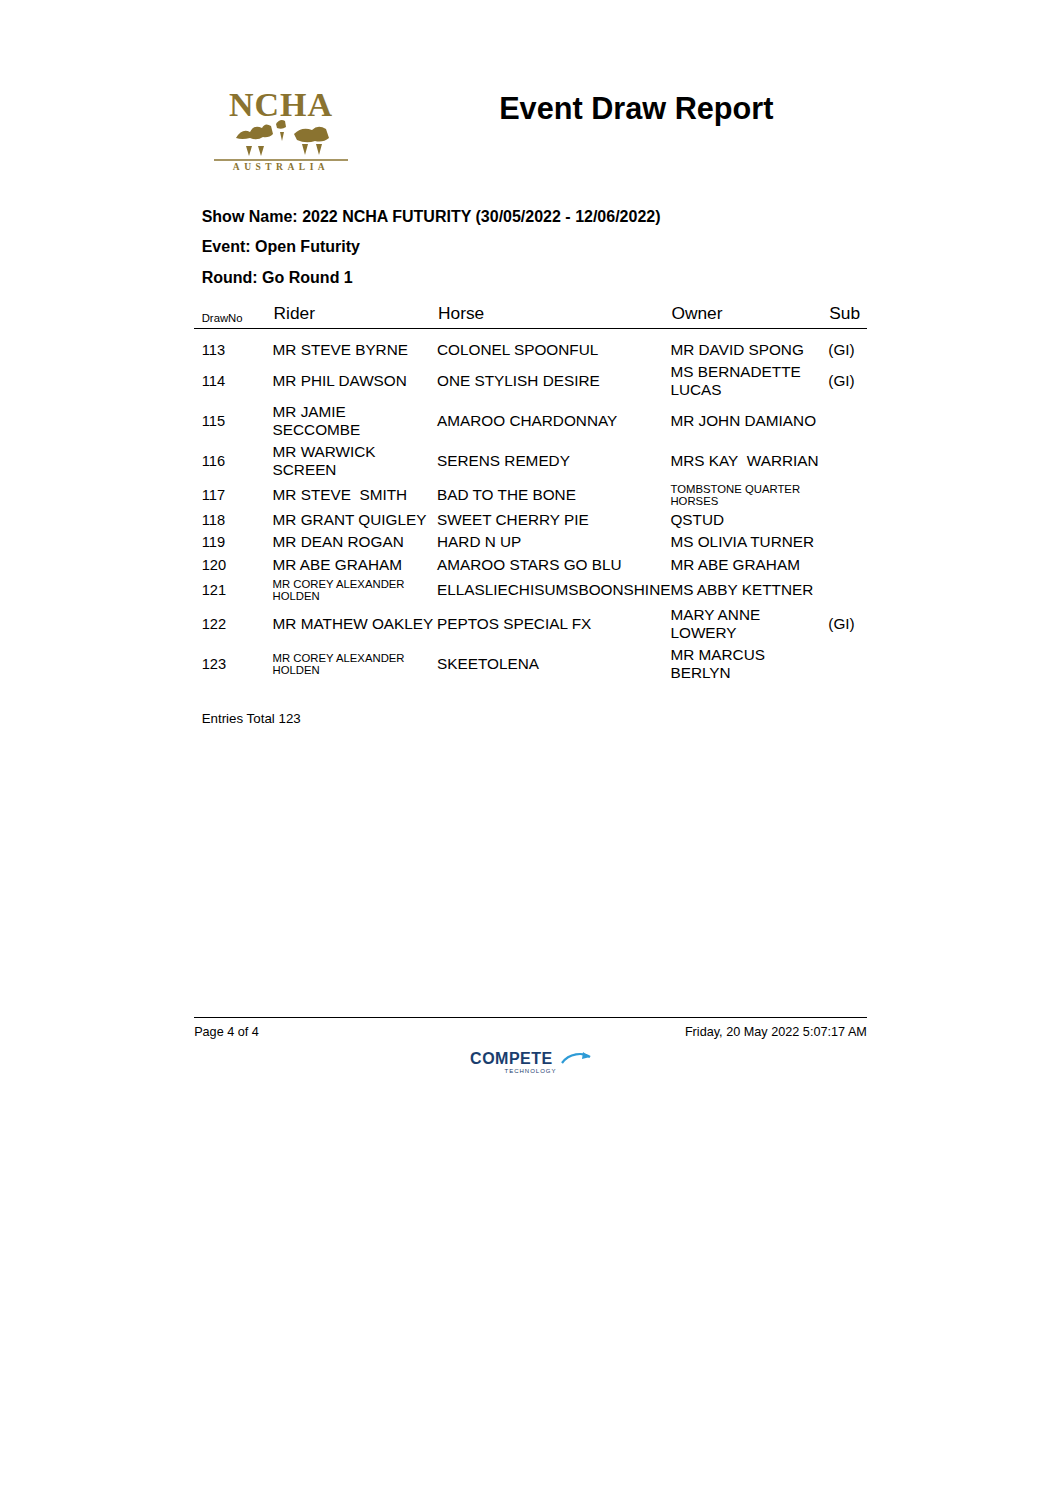NCHA AUSTRALIA
Event Draw Report
Show Name: 2022 NCHA FUTURITY (30/05/2022 - 12/06/2022)
Event: Open Futurity
Round: Go Round 1
| DrawNo | Rider | Horse | Owner | Sub |
| --- | --- | --- | --- | --- |
| 113 | MR STEVE BYRNE | COLONEL SPOONFUL | MR DAVID SPONG | (GI) |
| 114 | MR PHIL DAWSON | ONE STYLISH DESIRE | MS BERNADETTE LUCAS | (GI) |
| 115 | MR JAMIE SECCOMBE | AMAROO CHARDONNAY | MR JOHN DAMIANO | |
| 116 | MR WARWICK SCREEN | SERENS REMEDY | MRS KAY WARRIAN | |
| 117 | MR STEVE SMITH | BAD TO THE BONE | TOMBSTONE QUARTER HORSES | |
| 118 | MR GRANT QUIGLEY | SWEET CHERRY PIE | QSTUD | |
| 119 | MR DEAN ROGAN | HARD N UP | MS OLIVIA TURNER | |
| 120 | MR ABE GRAHAM | AMAROO STARS GO BLU | MR ABE GRAHAM | |
| 121 | MR COREY ALEXANDER HOLDEN | ELLASLIECHISUMSBOONSHINE | MS ABBY KETTNER | |
| 122 | MR MATHEW OAKLEY | PEPTOS SPECIAL FX | MARY ANNE LOWERY | (GI) |
| 123 | MR COREY ALEXANDER HOLDEN | SKEETOLENA | MR MARCUS BERLYN | |
Entries Total 123
Page 4 of 4
Friday, 20 May 2022 5:07:17 AM
COMPETE
TECHNOLOGY